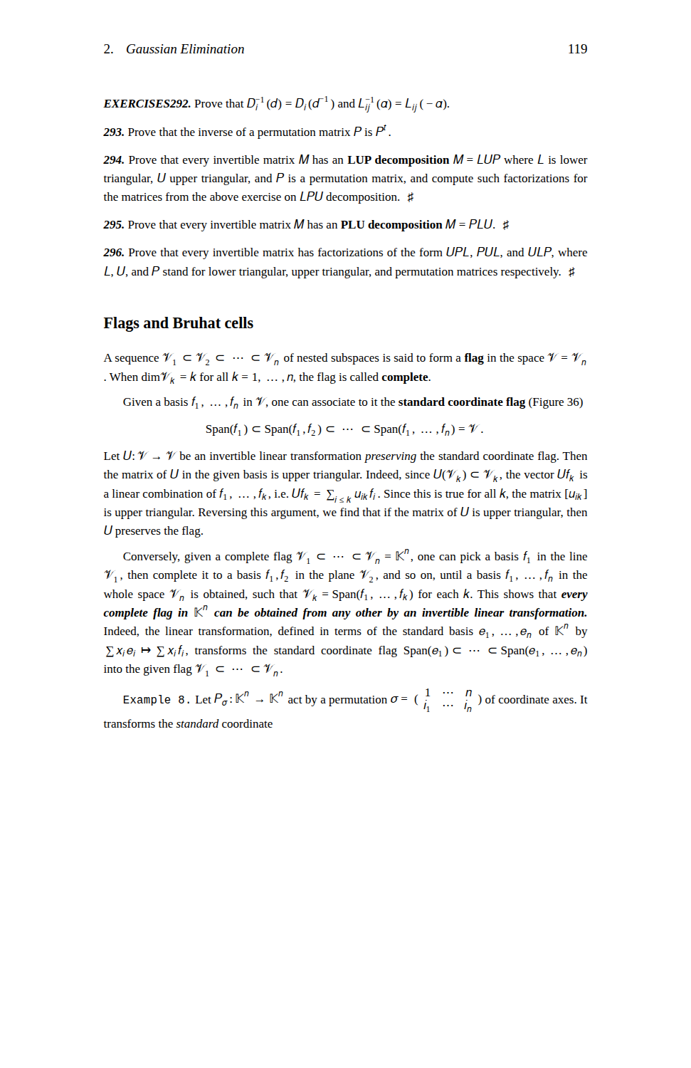2. Gaussian Elimination 119
EXERCISES 292. Prove that Di−1(d)=Di(d−1) and Lij−1(α)=Lij(−α).
293. Prove that the inverse of a permutation matrix P is Pt.
294. Prove that every invertible matrix M has an LUP decomposition M=LUP where L is lower triangular, U upper triangular, and P is a permutation matrix, and compute such factorizations for the matrices from the above exercise on LPU decomposition. ♯
295. Prove that every invertible matrix M has an PLU decomposition M=PLU. ♯
296. Prove that every invertible matrix has factorizations of the form UPL, PUL, and ULP, where L, U, and P stand for lower triangular, upper triangular, and permutation matrices respectively. ♯
Flags and Bruhat cells
A sequence 𝒱1⊂𝒱2⊂⋯⊂𝒱n of nested subspaces is said to form a flag in the space 𝒱=𝒱n. When dim⁡𝒱k=k for all k=1,…,n, the flag is called complete.
Given a basis f1,…,fn in 𝒱, one can associate to it the standard coordinate flag (Figure 36)
Span⁡(f1) ⊂ Span⁡(f1,f2) ⊂⋯⊂ Span⁡(f1,…,fn) =𝒱.
Let U:𝒱→𝒱 be an invertible linear transformation preserving the standard coordinate flag. Then the matrix of U in the given basis is upper triangular. Indeed, since U(𝒱k)⊂𝒱k, the vector Ufk is a linear combination of f1,…,fk, i.e. Ufk=∑i≤kuikfi. Since this is true for all k, the matrix [uik] is upper triangular. Reversing this argument, we find that if the matrix of U is upper triangular, then U preserves the flag.
Conversely, given a complete flag 𝒱1⊂⋯⊂𝒱n=𝕂n, one can pick a basis f1 in the line 𝒱1, then complete it to a basis f1,f2 in the plane 𝒱2, and so on, until a basis f1,…,fn in the whole space 𝒱n is obtained, such that 𝒱k=Span⁡(f1,…,fk) for each k. This shows that every complete flag in 𝕂n can be obtained from any other by an invertible linear transformation. Indeed, the linear transformation, defined in terms of the standard basis e1,…,en of 𝕂n by ∑xiei↦∑xifi, transforms the standard coordinate flag Span⁡(e1)⊂⋯⊂Span⁡(e1,…,en) into the given flag 𝒱1⊂⋯⊂𝒱n.
Example 8. Let Pσ:𝕂n→𝕂n act by a permutation σ= (1⋯ni1⋯in) of coordinate axes. It transforms the standard coordinate